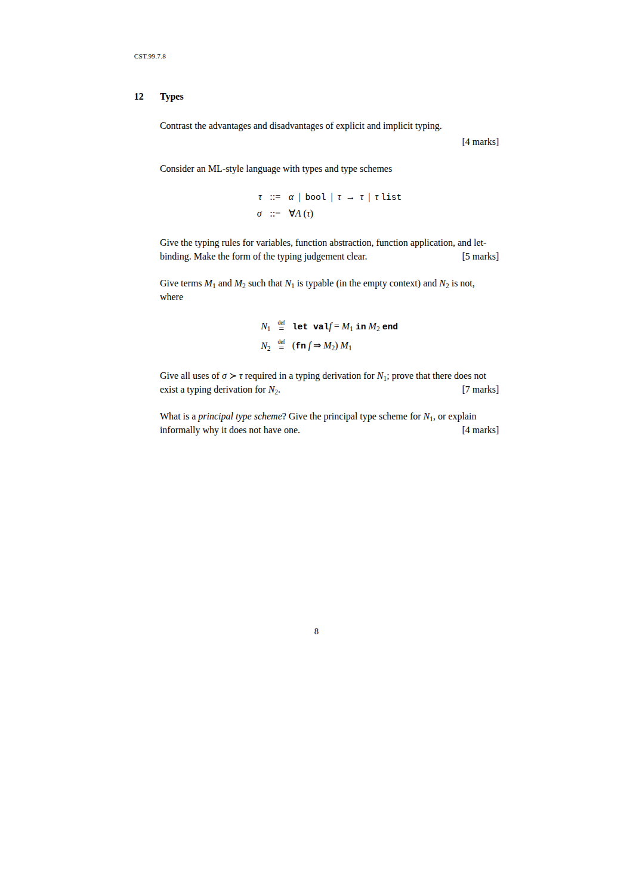CST.99.7.8
12 Types
Contrast the advantages and disadvantages of explicit and implicit typing.
[4 marks]
Consider an ML-style language with types and type schemes
| τ | ::= | α / bool / τ → τ / τ list |
| σ | ::= | ∀ A ( τ ) |
Give the typing rules for variables, function abstraction, function application, and let-binding. Make the form of the typing judgement clear. [5 marks]
Give terms M1 and M2 such that N1 is typable (in the empty context) and N2 is not, where
| N 1 | def = | let val f = M 1 in M 2 end |
| N 2 | def = | ( fn f ⇒ M 2 ) M 1 |
Give all uses of σ ≻ τ required in a typing derivation for N1; prove that there does not exist a typing derivation for N2. [7 marks]
What is a principal type scheme? Give the principal type scheme for N1, or explain informally why it does not have one. [4 marks]
8